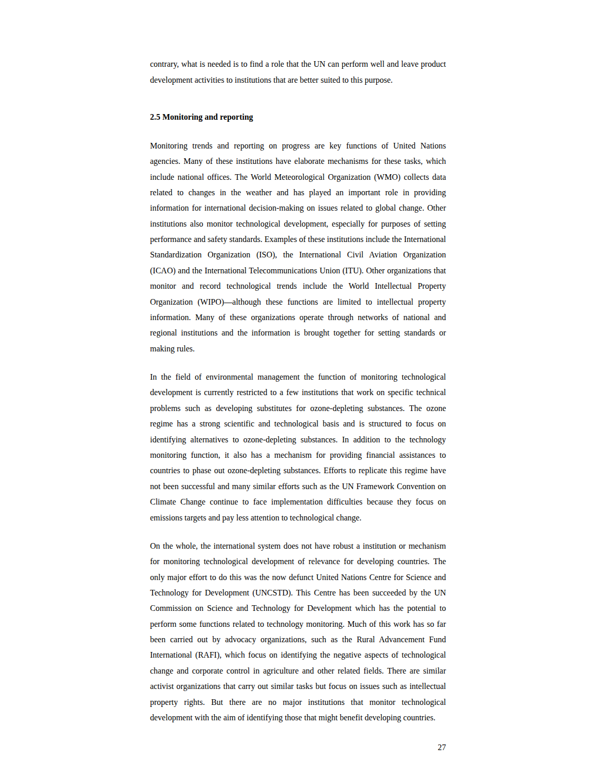contrary, what is needed is to find a role that the UN can perform well and leave product development activities to institutions that are better suited to this purpose.
2.5 Monitoring and reporting
Monitoring trends and reporting on progress are key functions of United Nations agencies. Many of these institutions have elaborate mechanisms for these tasks, which include national offices. The World Meteorological Organization (WMO) collects data related to changes in the weather and has played an important role in providing information for international decision-making on issues related to global change. Other institutions also monitor technological development, especially for purposes of setting performance and safety standards. Examples of these institutions include the International Standardization Organization (ISO), the International Civil Aviation Organization (ICAO) and the International Telecommunications Union (ITU). Other organizations that monitor and record technological trends include the World Intellectual Property Organization (WIPO)—although these functions are limited to intellectual property information. Many of these organizations operate through networks of national and regional institutions and the information is brought together for setting standards or making rules.
In the field of environmental management the function of monitoring technological development is currently restricted to a few institutions that work on specific technical problems such as developing substitutes for ozone-depleting substances. The ozone regime has a strong scientific and technological basis and is structured to focus on identifying alternatives to ozone-depleting substances. In addition to the technology monitoring function, it also has a mechanism for providing financial assistances to countries to phase out ozone-depleting substances. Efforts to replicate this regime have not been successful and many similar efforts such as the UN Framework Convention on Climate Change continue to face implementation difficulties because they focus on emissions targets and pay less attention to technological change.
On the whole, the international system does not have robust a institution or mechanism for monitoring technological development of relevance for developing countries. The only major effort to do this was the now defunct United Nations Centre for Science and Technology for Development (UNCSTD). This Centre has been succeeded by the UN Commission on Science and Technology for Development which has the potential to perform some functions related to technology monitoring. Much of this work has so far been carried out by advocacy organizations, such as the Rural Advancement Fund International (RAFI), which focus on identifying the negative aspects of technological change and corporate control in agriculture and other related fields. There are similar activist organizations that carry out similar tasks but focus on issues such as intellectual property rights. But there are no major institutions that monitor technological development with the aim of identifying those that might benefit developing countries.
27